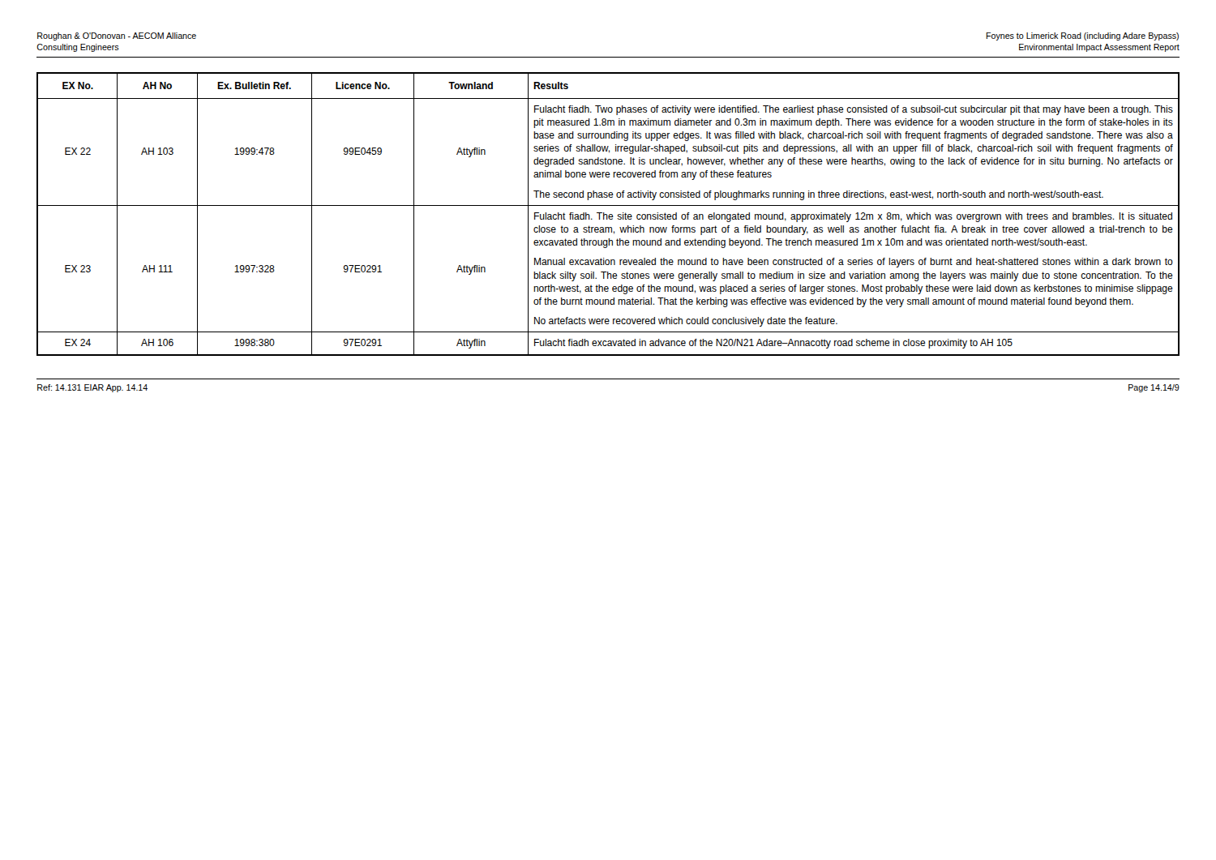Roughan & O'Donovan - AECOM Alliance
Consulting Engineers
Foynes to Limerick Road (including Adare Bypass)
Environmental Impact Assessment Report
| EX No. | AH No | Ex. Bulletin Ref. | Licence No. | Townland | Results |
| --- | --- | --- | --- | --- | --- |
| EX 22 | AH 103 | 1999:478 | 99E0459 | Attyflin | Fulacht fiadh. Two phases of activity were identified. The earliest phase consisted of a subsoil-cut subcircular pit that may have been a trough. This pit measured 1.8m in maximum diameter and 0.3m in maximum depth. There was evidence for a wooden structure in the form of stake-holes in its base and surrounding its upper edges. It was filled with black, charcoal-rich soil with frequent fragments of degraded sandstone. There was also a series of shallow, irregular-shaped, subsoil-cut pits and depressions, all with an upper fill of black, charcoal-rich soil with frequent fragments of degraded sandstone. It is unclear, however, whether any of these were hearths, owing to the lack of evidence for in situ burning. No artefacts or animal bone were recovered from any of these features The second phase of activity consisted of ploughmarks running in three directions, east-west, north-south and north-west/south-east. |
| EX 23 | AH 111 | 1997:328 | 97E0291 | Attyflin | Fulacht fiadh. The site consisted of an elongated mound, approximately 12m x 8m, which was overgrown with trees and brambles. It is situated close to a stream, which now forms part of a field boundary, as well as another fulacht fia. A break in tree cover allowed a trial-trench to be excavated through the mound and extending beyond. The trench measured 1m x 10m and was orientated north-west/south-east. Manual excavation revealed the mound to have been constructed of a series of layers of burnt and heat-shattered stones within a dark brown to black silty soil. The stones were generally small to medium in size and variation among the layers was mainly due to stone concentration. To the north-west, at the edge of the mound, was placed a series of larger stones. Most probably these were laid down as kerbstones to minimise slippage of the burnt mound material. That the kerbing was effective was evidenced by the very small amount of mound material found beyond them. No artefacts were recovered which could conclusively date the feature. |
| EX 24 | AH 106 | 1998:380 | 97E0291 | Attyflin | Fulacht fiadh excavated in advance of the N20/N21 Adare–Annacotty road scheme in close proximity to AH 105 |
Ref: 14.131 EIAR App. 14.14
Page 14.14/9